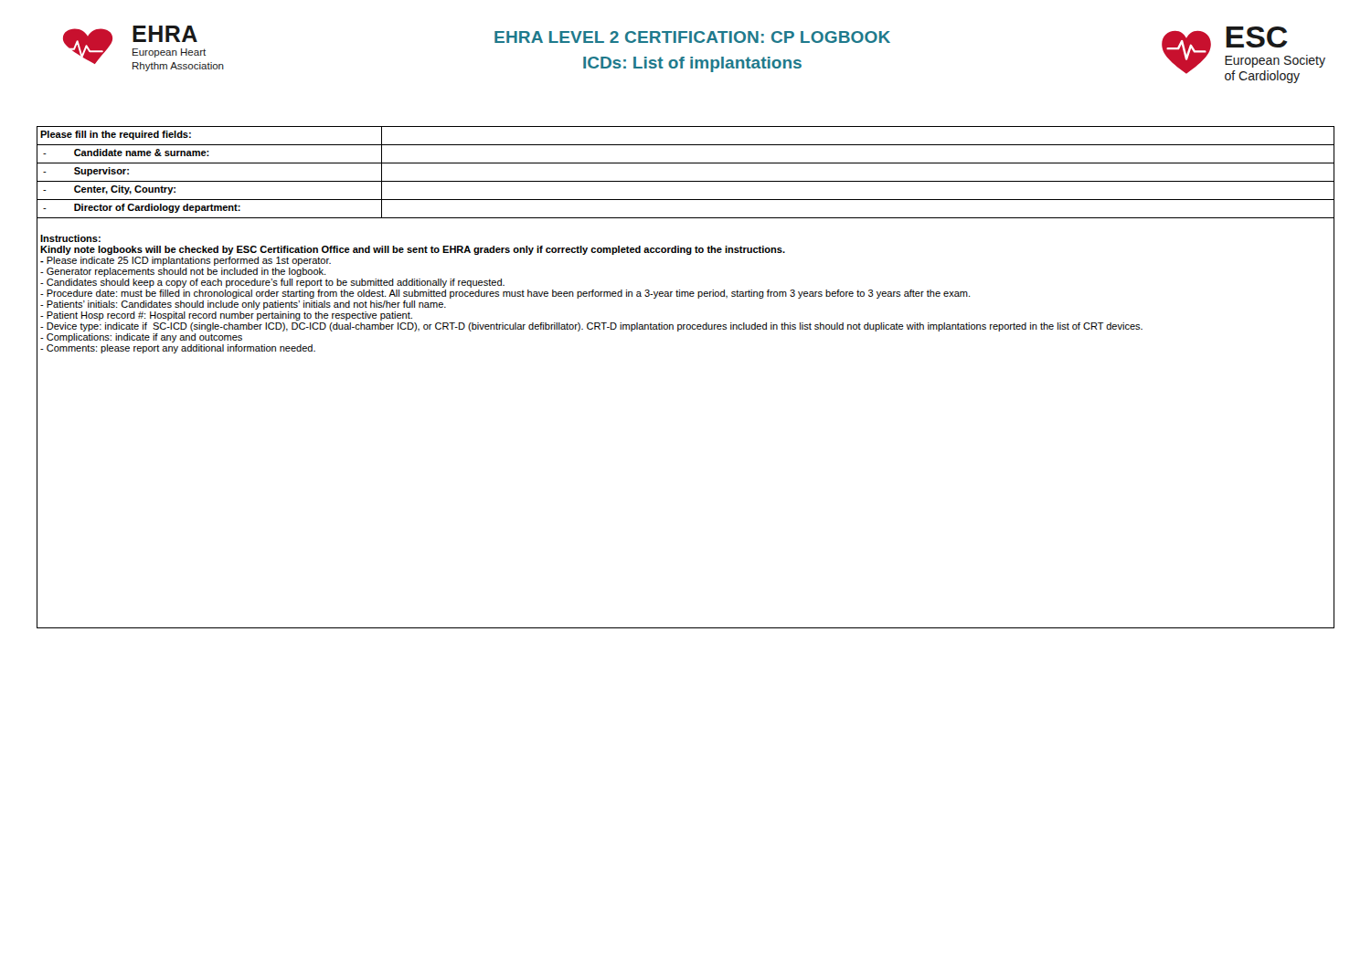EHRA
European Heart
Rhythm Association
EHRA LEVEL 2 CERTIFICATION: CP LOGBOOK
ICDs: List of implantations
ESC
European Society
of Cardiology
| Please fill in the required fields: | |
| - Candidate name & surname: | |
| - Supervisor: | |
| - Center, City, Country: | |
| - Director of Cardiology department: | |
Instructions:
Kindly note logbooks will be checked by ESC Certification Office and will be sent to EHRA graders only if correctly completed according to the instructions.
- Please indicate 25 ICD implantations performed as 1st operator.
- Generator replacements should not be included in the logbook.
- Candidates should keep a copy of each procedure’s full report to be submitted additionally if requested.
- Procedure date: must be filled in chronological order starting from the oldest. All submitted procedures must have been performed in a 3-year time period, starting from 3 years before to 3 years after the exam.
- Patients’ initials: Candidates should include only patients’ initials and not his/her full name.
- Patient Hosp record #: Hospital record number pertaining to the respective patient.
- Device type: indicate if SC-ICD (single-chamber ICD), DC-ICD (dual-chamber ICD), or CRT-D (biventricular defibrillator). CRT-D implantation procedures included in this list should not duplicate with implantations reported in the list of CRT devices.
- Complications: indicate if any and outcomes
- Comments: please report any additional information needed.